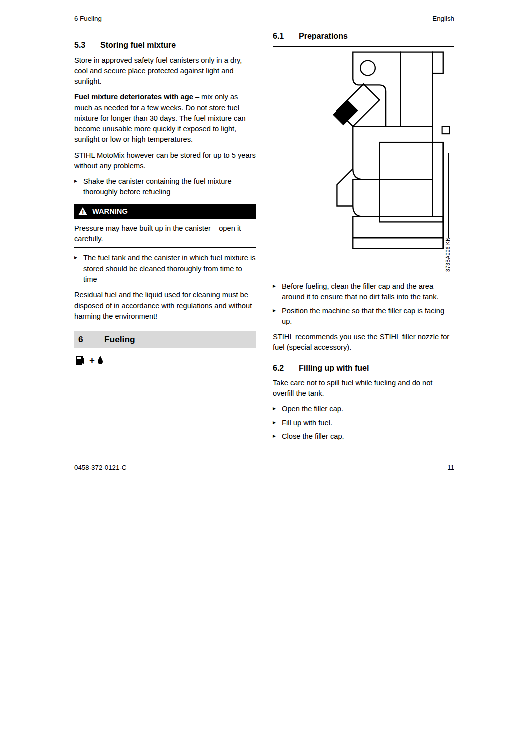6 Fueling English
5.3 Storing fuel mixture
Store in approved safety fuel canisters only in a dry, cool and secure place protected against light and sunlight.
Fuel mixture deteriorates with age – mix only as much as needed for a few weeks. Do not store fuel mixture for longer than 30 days. The fuel mixture can become unusable more quickly if exposed to light, sunlight or low or high temperatures.
STIHL MotoMix however can be stored for up to 5 years without any problems.
Shake the canister containing the fuel mixture thoroughly before refueling
WARNING
Pressure may have built up in the canister – open it carefully.
The fuel tank and the canister in which fuel mixture is stored should be cleaned thoroughly from time to time
Residual fuel and the liquid used for cleaning must be disposed of in accordance with regulations and without harming the environment!
6 Fueling
+
6.1 Preparations
373BA006 KN
Before fueling, clean the filler cap and the area around it to ensure that no dirt falls into the tank.
Position the machine so that the filler cap is facing up.
STIHL recommends you use the STIHL filler nozzle for fuel (special accessory).
6.2 Filling up with fuel
Take care not to spill fuel while fueling and do not overfill the tank.
Open the filler cap.
Fill up with fuel.
Close the filler cap.
0458-372-0121-C 11